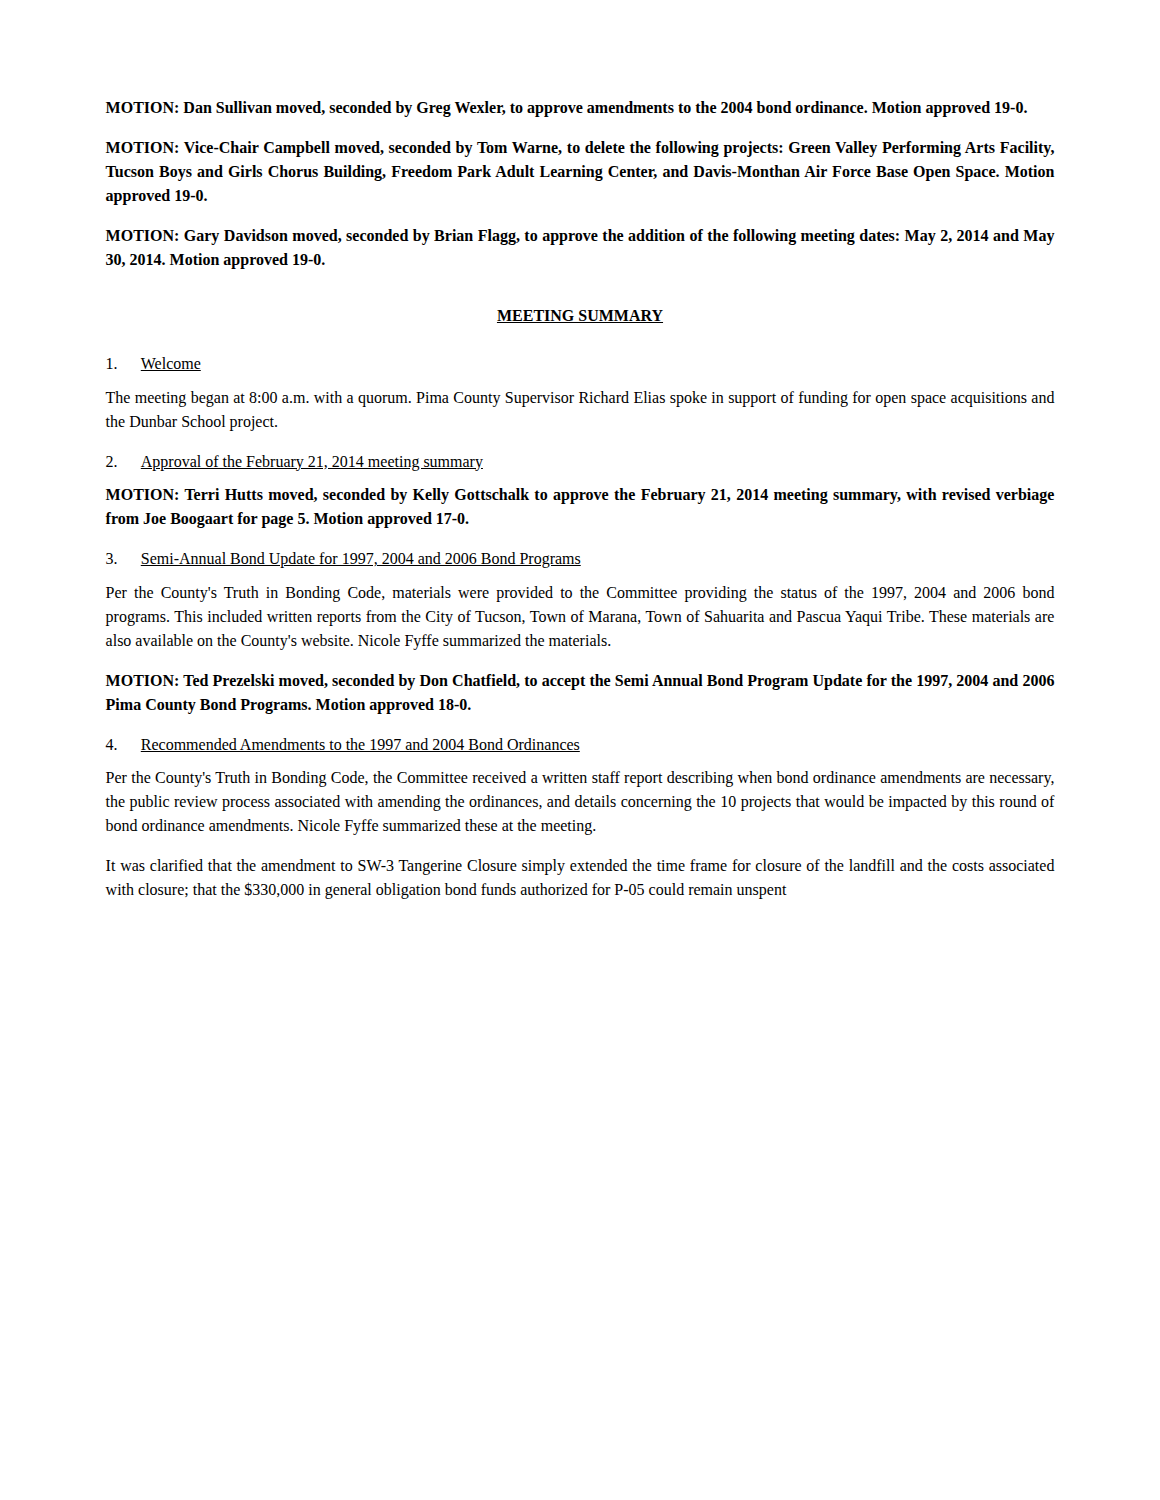MOTION: Dan Sullivan moved, seconded by Greg Wexler, to approve amendments to the 2004 bond ordinance. Motion approved 19-0.
MOTION: Vice-Chair Campbell moved, seconded by Tom Warne, to delete the following projects: Green Valley Performing Arts Facility, Tucson Boys and Girls Chorus Building, Freedom Park Adult Learning Center, and Davis-Monthan Air Force Base Open Space. Motion approved 19-0.
MOTION: Gary Davidson moved, seconded by Brian Flagg, to approve the addition of the following meeting dates: May 2, 2014 and May 30, 2014. Motion approved 19-0.
MEETING SUMMARY
1. Welcome
The meeting began at 8:00 a.m. with a quorum. Pima County Supervisor Richard Elias spoke in support of funding for open space acquisitions and the Dunbar School project.
2. Approval of the February 21, 2014 meeting summary
MOTION: Terri Hutts moved, seconded by Kelly Gottschalk to approve the February 21, 2014 meeting summary, with revised verbiage from Joe Boogaart for page 5. Motion approved 17-0.
3. Semi-Annual Bond Update for 1997, 2004 and 2006 Bond Programs
Per the County's Truth in Bonding Code, materials were provided to the Committee providing the status of the 1997, 2004 and 2006 bond programs. This included written reports from the City of Tucson, Town of Marana, Town of Sahuarita and Pascua Yaqui Tribe. These materials are also available on the County's website. Nicole Fyffe summarized the materials.
MOTION: Ted Prezelski moved, seconded by Don Chatfield, to accept the Semi Annual Bond Program Update for the 1997, 2004 and 2006 Pima County Bond Programs. Motion approved 18-0.
4. Recommended Amendments to the 1997 and 2004 Bond Ordinances
Per the County's Truth in Bonding Code, the Committee received a written staff report describing when bond ordinance amendments are necessary, the public review process associated with amending the ordinances, and details concerning the 10 projects that would be impacted by this round of bond ordinance amendments. Nicole Fyffe summarized these at the meeting.
It was clarified that the amendment to SW-3 Tangerine Closure simply extended the time frame for closure of the landfill and the costs associated with closure; that the $330,000 in general obligation bond funds authorized for P-05 could remain unspent